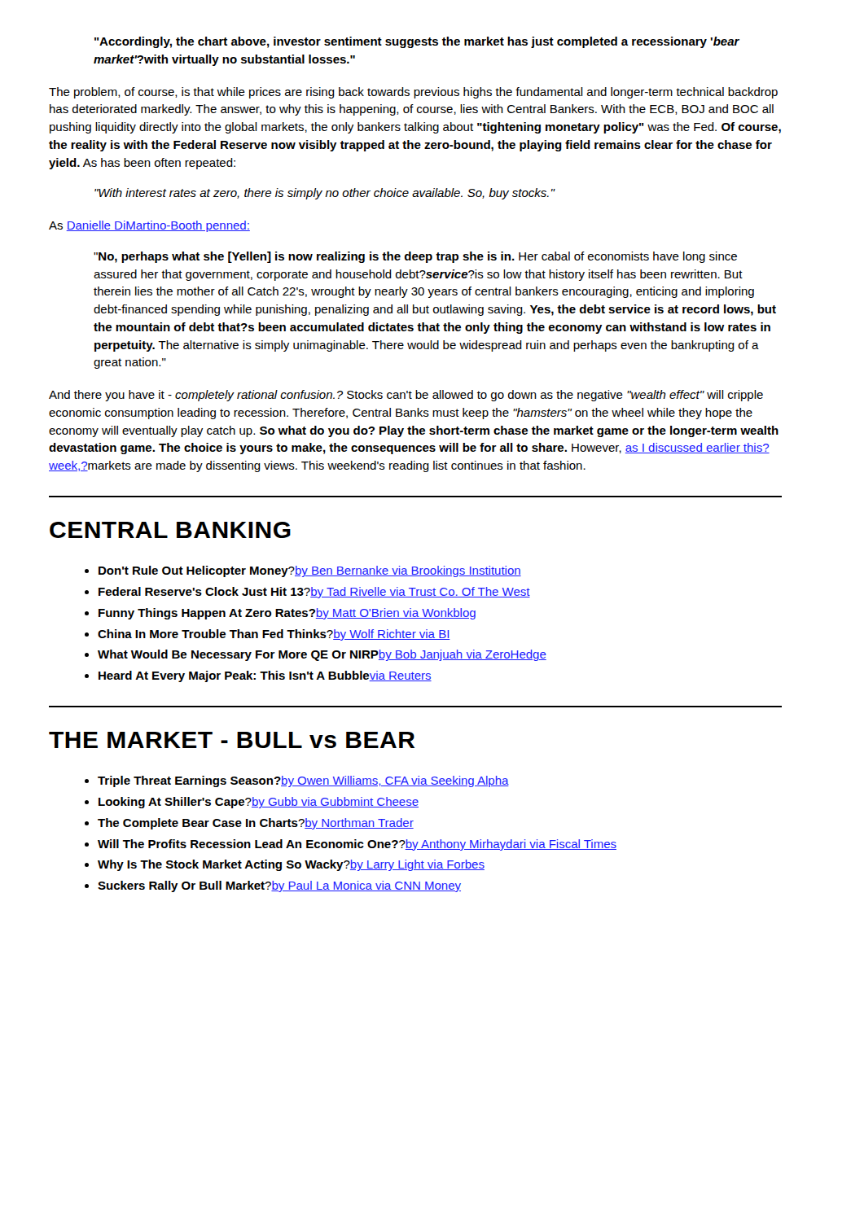"Accordingly, the chart above, investor sentiment suggests the market has just completed a recessionary 'bear market'?with virtually no substantial losses."
The problem, of course, is that while prices are rising back towards previous highs the fundamental and longer-term technical backdrop has deteriorated markedly. The answer, to why this is happening, of course, lies with Central Bankers. With the ECB, BOJ and BOC all pushing liquidity directly into the global markets, the only bankers talking about "tightening monetary policy" was the Fed. Of course, the reality is with the Federal Reserve now visibly trapped at the zero-bound, the playing field remains clear for the chase for yield. As has been often repeated:
"With interest rates at zero, there is simply no other choice available. So, buy stocks."
As Danielle DiMartino-Booth penned:
"No, perhaps what she [Yellen] is now realizing is the deep trap she is in. Her cabal of economists have long since assured her that government, corporate and household debt?service?is so low that history itself has been rewritten. But therein lies the mother of all Catch 22's, wrought by nearly 30 years of central bankers encouraging, enticing and imploring debt-financed spending while punishing, penalizing and all but outlawing saving. Yes, the debt service is at record lows, but the mountain of debt that?s been accumulated dictates that the only thing the economy can withstand is low rates in perpetuity. The alternative is simply unimaginable. There would be widespread ruin and perhaps even the bankrupting of a great nation."
And there you have it - completely rational confusion.? Stocks can't be allowed to go down as the negative "wealth effect" will cripple economic consumption leading to recession. Therefore, Central Banks must keep the "hamsters" on the wheel while they hope the economy will eventually play catch up. So what do you do? Play the short-term chase the market game or the longer-term wealth devastation game. The choice is yours to make, the consequences will be for all to share. However, as I discussed earlier this?week,?markets are made by dissenting views. This weekend's reading list continues in that fashion.
CENTRAL BANKING
Don't Rule Out Helicopter Money?by Ben Bernanke via Brookings Institution
Federal Reserve's Clock Just Hit 13?by Tad Rivelle via Trust Co. Of The West
Funny Things Happen At Zero Rates?by Matt O'Brien via Wonkblog
China In More Trouble Than Fed Thinks?by Wolf Richter via BI
What Would Be Necessary For More QE Or NIRP by Bob Janjuah via ZeroHedge
Heard At Every Major Peak: This Isn't A Bubble via Reuters
THE MARKET - BULL vs BEAR
Triple Threat Earnings Season?by Owen Williams, CFA via Seeking Alpha
Looking At Shiller's Cape?by Gubb via Gubbmint Cheese
The Complete Bear Case In Charts?by Northman Trader
Will The Profits Recession Lead An Economic One??by Anthony Mirhaydari via Fiscal Times
Why Is The Stock Market Acting So Wacky?by Larry Light via Forbes
Suckers Rally Or Bull Market?by Paul La Monica via CNN Money